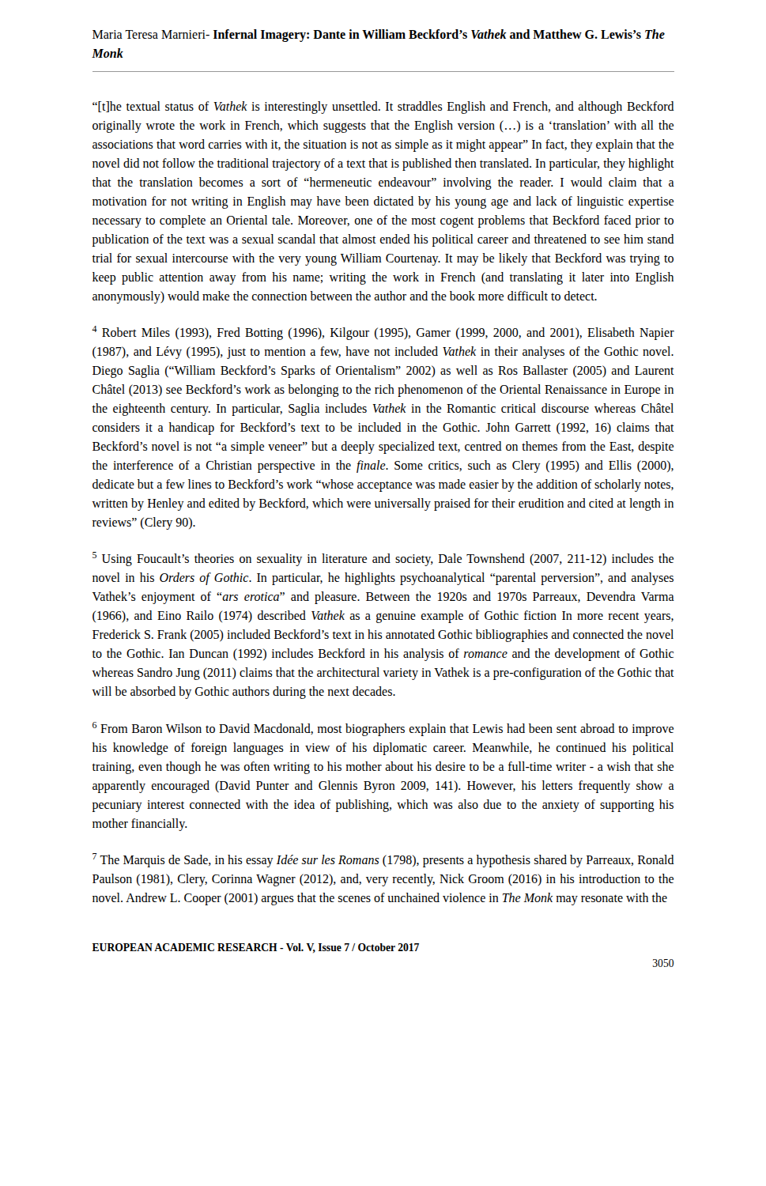Maria Teresa Marnieri- Infernal Imagery: Dante in William Beckford’s Vathek and Matthew G. Lewis’s The Monk
“[t]he textual status of Vathek is interestingly unsettled. It straddles English and French, and although Beckford originally wrote the work in French, which suggests that the English version (…) is a ‘translation’ with all the associations that word carries with it, the situation is not as simple as it might appear” In fact, they explain that the novel did not follow the traditional trajectory of a text that is published then translated. In particular, they highlight that the translation becomes a sort of “hermeneutic endeavour” involving the reader. I would claim that a motivation for not writing in English may have been dictated by his young age and lack of linguistic expertise necessary to complete an Oriental tale. Moreover, one of the most cogent problems that Beckford faced prior to publication of the text was a sexual scandal that almost ended his political career and threatened to see him stand trial for sexual intercourse with the very young William Courtenay. It may be likely that Beckford was trying to keep public attention away from his name; writing the work in French (and translating it later into English anonymously) would make the connection between the author and the book more difficult to detect.
4 Robert Miles (1993), Fred Botting (1996), Kilgour (1995), Gamer (1999, 2000, and 2001), Elisabeth Napier (1987), and Lévy (1995), just to mention a few, have not included Vathek in their analyses of the Gothic novel. Diego Saglia (“William Beckford’s Sparks of Orientalism” 2002) as well as Ros Ballaster (2005) and Laurent Châtel (2013) see Beckford’s work as belonging to the rich phenomenon of the Oriental Renaissance in Europe in the eighteenth century. In particular, Saglia includes Vathek in the Romantic critical discourse whereas Châtel considers it a handicap for Beckford’s text to be included in the Gothic. John Garrett (1992, 16) claims that Beckford’s novel is not “a simple veneer” but a deeply specialized text, centred on themes from the East, despite the interference of a Christian perspective in the finale. Some critics, such as Clery (1995) and Ellis (2000), dedicate but a few lines to Beckford’s work “whose acceptance was made easier by the addition of scholarly notes, written by Henley and edited by Beckford, which were universally praised for their erudition and cited at length in reviews” (Clery 90).
5 Using Foucault’s theories on sexuality in literature and society, Dale Townshend (2007, 211-12) includes the novel in his Orders of Gothic. In particular, he highlights psychoanalytical “parental perversion”, and analyses Vathek’s enjoyment of “ars erotica” and pleasure. Between the 1920s and 1970s Parreaux, Devendra Varma (1966), and Eino Railo (1974) described Vathek as a genuine example of Gothic fiction In more recent years, Frederick S. Frank (2005) included Beckford’s text in his annotated Gothic bibliographies and connected the novel to the Gothic. Ian Duncan (1992) includes Beckford in his analysis of romance and the development of Gothic whereas Sandro Jung (2011) claims that the architectural variety in Vathek is a pre-configuration of the Gothic that will be absorbed by Gothic authors during the next decades.
6 From Baron Wilson to David Macdonald, most biographers explain that Lewis had been sent abroad to improve his knowledge of foreign languages in view of his diplomatic career. Meanwhile, he continued his political training, even though he was often writing to his mother about his desire to be a full-time writer - a wish that she apparently encouraged (David Punter and Glennis Byron 2009, 141). However, his letters frequently show a pecuniary interest connected with the idea of publishing, which was also due to the anxiety of supporting his mother financially.
7 The Marquis de Sade, in his essay Idée sur les Romans (1798), presents a hypothesis shared by Parreaux, Ronald Paulson (1981), Clery, Corinna Wagner (2012), and, very recently, Nick Groom (2016) in his introduction to the novel. Andrew L. Cooper (2001) argues that the scenes of unchained violence in The Monk may resonate with the
EUROPEAN ACADEMIC RESEARCH - Vol. V, Issue 7 / October 2017
3050